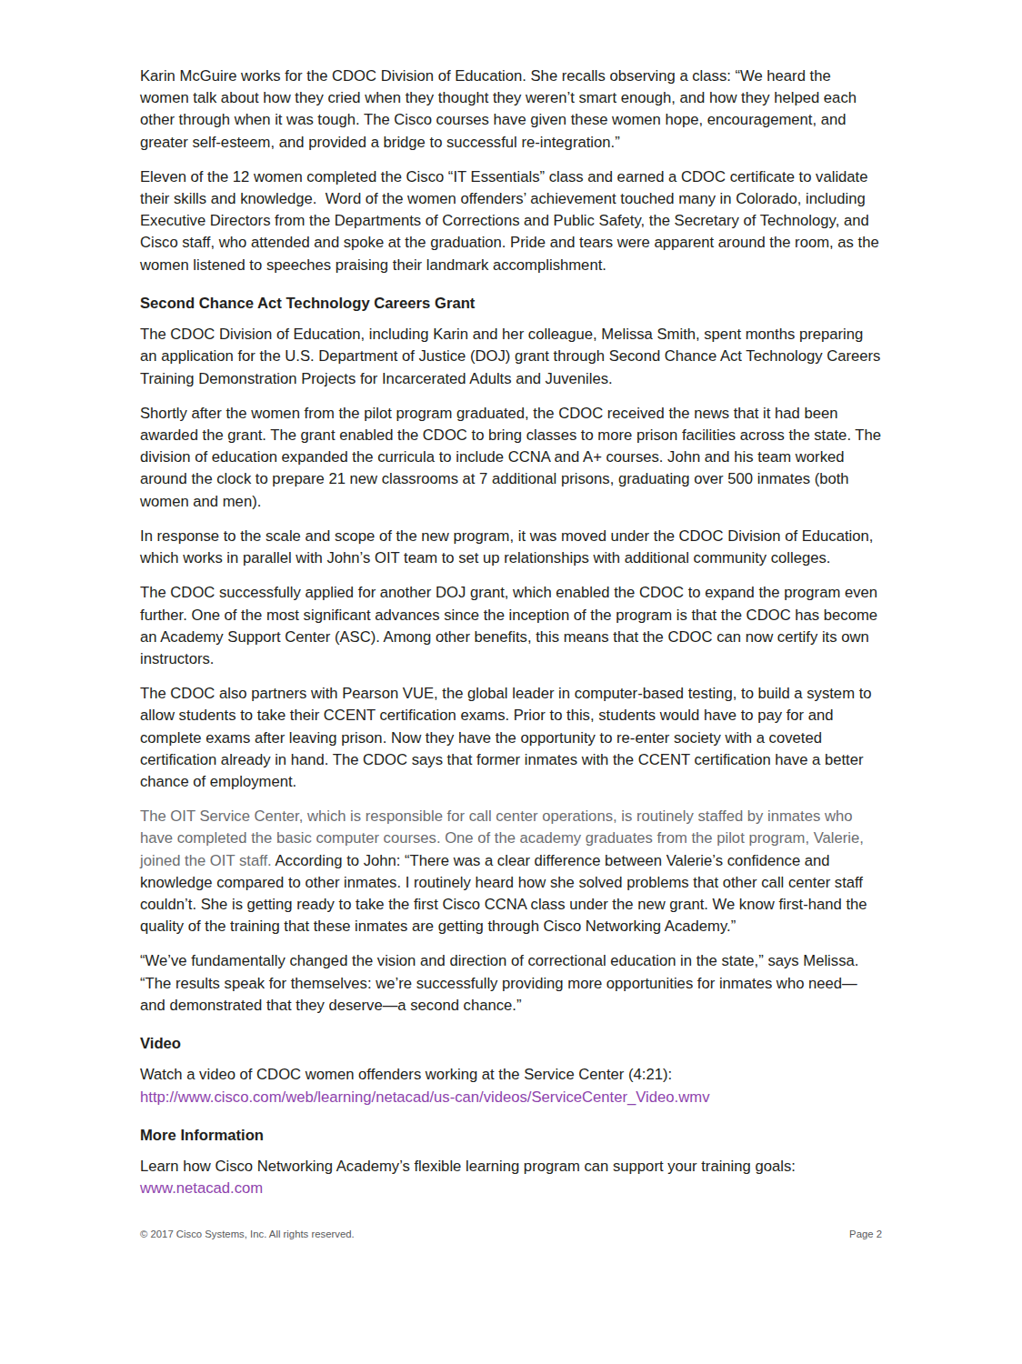Karin McGuire works for the CDOC Division of Education. She recalls observing a class: “We heard the women talk about how they cried when they thought they weren’t smart enough, and how they helped each other through when it was tough. The Cisco courses have given these women hope, encouragement, and greater self-esteem, and provided a bridge to successful re-integration.”
Eleven of the 12 women completed the Cisco “IT Essentials” class and earned a CDOC certificate to validate their skills and knowledge. Word of the women offenders’ achievement touched many in Colorado, including Executive Directors from the Departments of Corrections and Public Safety, the Secretary of Technology, and Cisco staff, who attended and spoke at the graduation. Pride and tears were apparent around the room, as the women listened to speeches praising their landmark accomplishment.
Second Chance Act Technology Careers Grant
The CDOC Division of Education, including Karin and her colleague, Melissa Smith, spent months preparing an application for the U.S. Department of Justice (DOJ) grant through Second Chance Act Technology Careers Training Demonstration Projects for Incarcerated Adults and Juveniles.
Shortly after the women from the pilot program graduated, the CDOC received the news that it had been awarded the grant. The grant enabled the CDOC to bring classes to more prison facilities across the state. The division of education expanded the curricula to include CCNA and A+ courses. John and his team worked around the clock to prepare 21 new classrooms at 7 additional prisons, graduating over 500 inmates (both women and men).
In response to the scale and scope of the new program, it was moved under the CDOC Division of Education, which works in parallel with John’s OIT team to set up relationships with additional community colleges.
The CDOC successfully applied for another DOJ grant, which enabled the CDOC to expand the program even further. One of the most significant advances since the inception of the program is that the CDOC has become an Academy Support Center (ASC). Among other benefits, this means that the CDOC can now certify its own instructors.
The CDOC also partners with Pearson VUE, the global leader in computer-based testing, to build a system to allow students to take their CCENT certification exams. Prior to this, students would have to pay for and complete exams after leaving prison. Now they have the opportunity to re-enter society with a coveted certification already in hand. The CDOC says that former inmates with the CCENT certification have a better chance of employment.
The OIT Service Center, which is responsible for call center operations, is routinely staffed by inmates who have completed the basic computer courses. One of the academy graduates from the pilot program, Valerie, joined the OIT staff. According to John: “There was a clear difference between Valerie’s confidence and knowledge compared to other inmates. I routinely heard how she solved problems that other call center staff couldn’t. She is getting ready to take the first Cisco CCNA class under the new grant. We know first-hand the quality of the training that these inmates are getting through Cisco Networking Academy.”
“We’ve fundamentally changed the vision and direction of correctional education in the state,” says Melissa. “The results speak for themselves: we’re successfully providing more opportunities for inmates who need—and demonstrated that they deserve—a second chance.”
Video
Watch a video of CDOC women offenders working at the Service Center (4:21):
http://www.cisco.com/web/learning/netacad/us-can/videos/ServiceCenter_Video.wmv
More Information
Learn how Cisco Networking Academy’s flexible learning program can support your training goals:
www.netacad.com
© 2017 Cisco Systems, Inc. All rights reserved. Page 2